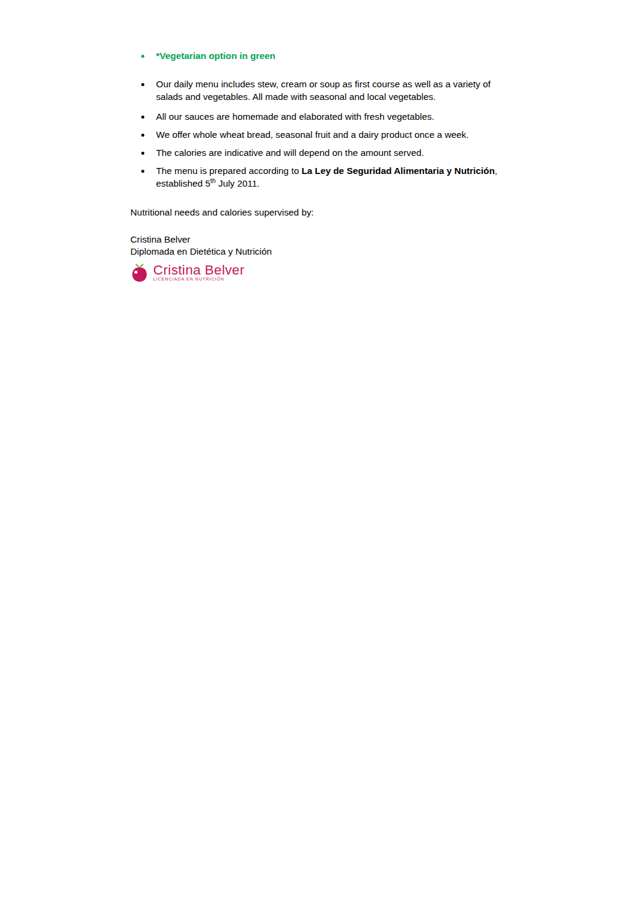*Vegetarian option in green
Our daily menu includes stew, cream or soup as first course as well as a variety of salads and vegetables. All made with seasonal and local vegetables.
All our sauces are homemade and elaborated with fresh vegetables.
We offer whole wheat bread, seasonal fruit and a dairy product once a week.
The calories are indicative and will depend on the amount served.
The menu is prepared according to La Ley de Seguridad Alimentaria y Nutrición, established 5th July 2011.
Nutritional needs and calories supervised by:
Cristina Belver
Diplomada en Dietética y Nutrición
Cristina Belver LICENCIADA EN NUTRICIÓN